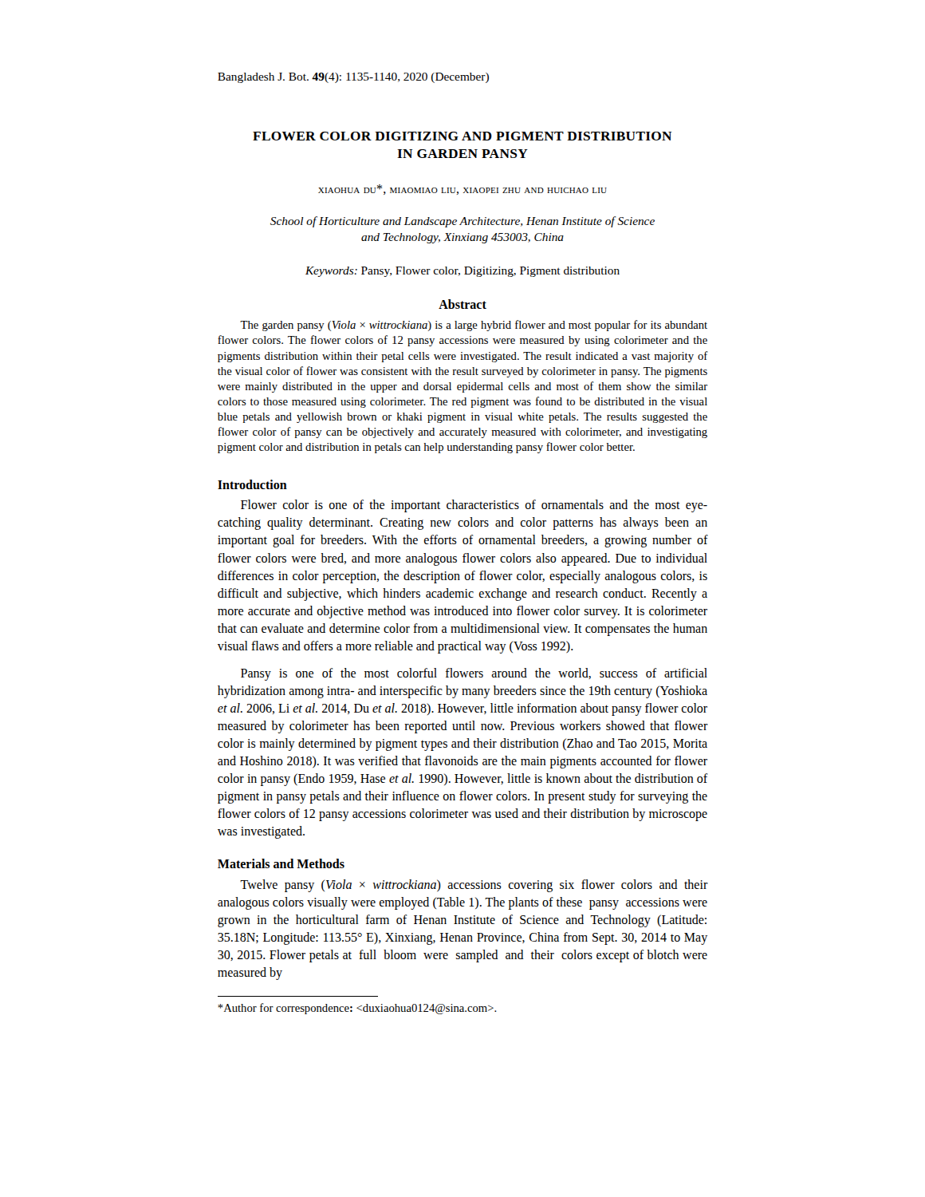Bangladesh J. Bot. 49(4): 1135-1140, 2020 (December)
Flower Color Digitizing and Pigment Distribution
in Garden Pansy
Xiaohua Du*, Miaomiao Liu, Xiaopei Zhu and Huichao Liu
School of Horticulture and Landscape Architecture, Henan Institute of Science
and Technology, Xinxiang 453003, China
Keywords: Pansy, Flower color, Digitizing, Pigment distribution
Abstract
The garden pansy (Viola × wittrockiana) is a large hybrid flower and most popular for its abundant flower colors. The flower colors of 12 pansy accessions were measured by using colorimeter and the pigments distribution within their petal cells were investigated. The result indicated a vast majority of the visual color of flower was consistent with the result surveyed by colorimeter in pansy. The pigments were mainly distributed in the upper and dorsal epidermal cells and most of them show the similar colors to those measured using colorimeter. The red pigment was found to be distributed in the visual blue petals and yellowish brown or khaki pigment in visual white petals. The results suggested the flower color of pansy can be objectively and accurately measured with colorimeter, and investigating pigment color and distribution in petals can help understanding pansy flower color better.
Introduction
Flower color is one of the important characteristics of ornamentals and the most eye-catching quality determinant. Creating new colors and color patterns has always been an important goal for breeders. With the efforts of ornamental breeders, a growing number of flower colors were bred, and more analogous flower colors also appeared. Due to individual differences in color perception, the description of flower color, especially analogous colors, is difficult and subjective, which hinders academic exchange and research conduct. Recently a more accurate and objective method was introduced into flower color survey. It is colorimeter that can evaluate and determine color from a multidimensional view. It compensates the human visual flaws and offers a more reliable and practical way (Voss 1992).
Pansy is one of the most colorful flowers around the world, success of artificial hybridization among intra- and interspecific by many breeders since the 19th century (Yoshioka et al. 2006, Li et al. 2014, Du et al. 2018). However, little information about pansy flower color measured by colorimeter has been reported until now. Previous workers showed that flower color is mainly determined by pigment types and their distribution (Zhao and Tao 2015, Morita and Hoshino 2018). It was verified that flavonoids are the main pigments accounted for flower color in pansy (Endo 1959, Hase et al. 1990). However, little is known about the distribution of pigment in pansy petals and their influence on flower colors. In present study for surveying the flower colors of 12 pansy accessions colorimeter was used and their distribution by microscope was investigated.
Materials and Methods
Twelve pansy (Viola × wittrockiana) accessions covering six flower colors and their analogous colors visually were employed (Table 1). The plants of these pansy accessions were grown in the horticultural farm of Henan Institute of Science and Technology (Latitude: 35.18N; Longitude: 113.55° E), Xinxiang, Henan Province, China from Sept. 30, 2014 to May 30, 2015. Flower petals at full bloom were sampled and their colors except of blotch were measured by
*Author for correspondence: <duxiaohua0124@sina.com>.